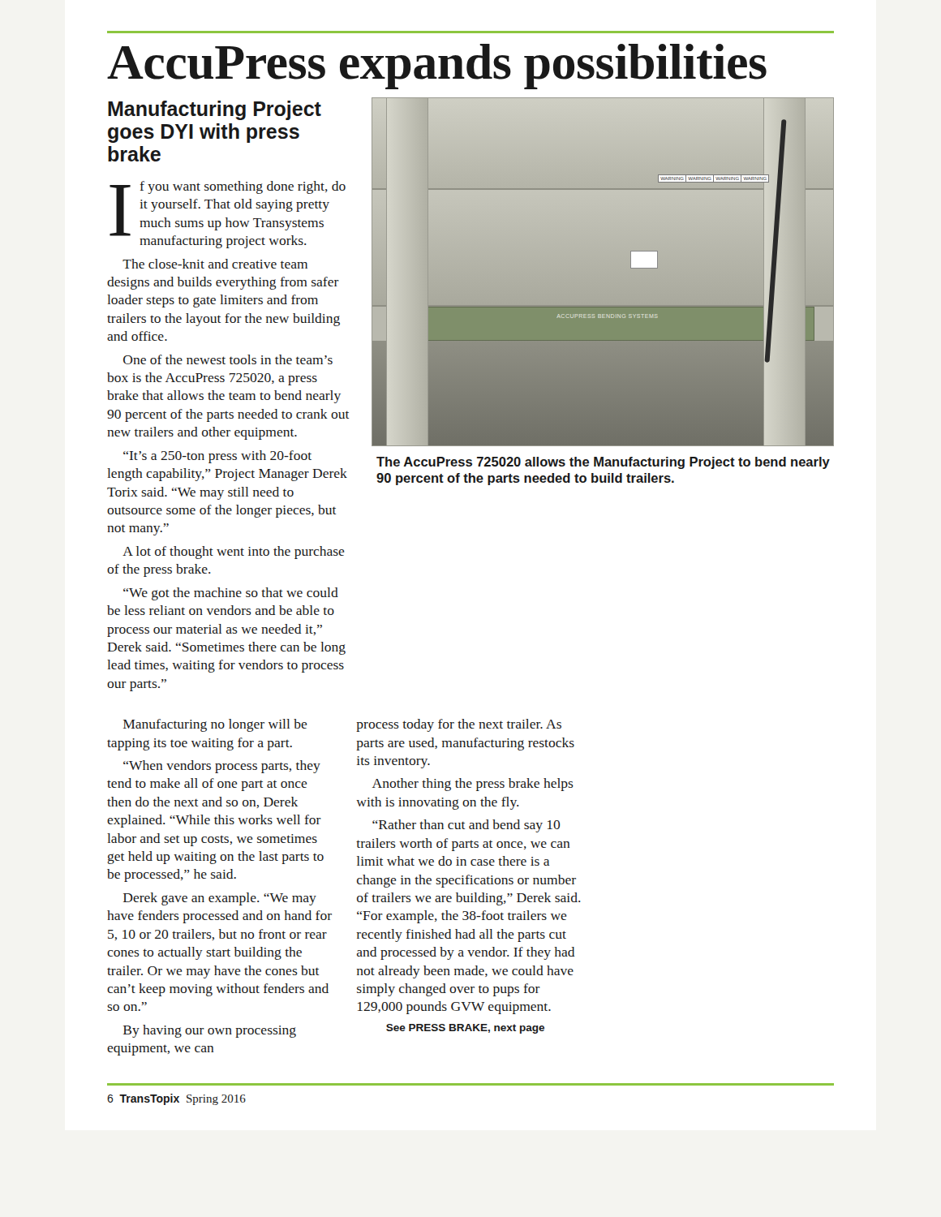AccuPress expands possibilities
Manufacturing Project goes DYI with press brake
If you want something done right, do it yourself. That old saying pretty much sums up how Transystems manufacturing project works.
The close-knit and creative team designs and builds everything from safer loader steps to gate limiters and from trailers to the layout for the new building and office.
One of the newest tools in the team’s box is the AccuPress 725020, a press brake that allows the team to bend nearly 90 percent of the parts needed to crank out new trailers and other equipment.
“It’s a 250-ton press with 20-foot length capability,” Project Manager Derek Torix said. “We may still need to outsource some of the longer pieces, but not many.”
A lot of thought went into the purchase of the press brake.
“We got the machine so that we could be less reliant on vendors and be able to process our material as we needed it,” Derek said. “Sometimes there can be long lead times, waiting for vendors to process our parts.”
WARNING
WARNING
WARNING
WARNING
ACCUPRESS BENDING SYSTEMS
The AccuPress 725020 allows the Manufacturing Project to bend nearly 90 percent of the parts needed to build trailers.
Manufacturing no longer will be tapping its toe waiting for a part.
“When vendors process parts, they tend to make all of one part at once then do the next and so on, Derek explained. “While this works well for labor and set up costs, we sometimes get held up waiting on the last parts to be processed,” he said.
Derek gave an example. “We may have fenders processed and on hand for 5, 10 or 20 trailers, but no front or rear cones to actually start building the trailer. Or we may have the cones but can’t keep moving without fenders and so on.”
By having our own processing equipment, we can
process today for the next trailer. As parts are used, manufacturing restocks its inventory.
Another thing the press brake helps with is innovating on the fly.
“Rather than cut and bend say 10 trailers worth of parts at once, we can limit what we do in case there is a change in the specifications or number of trailers we are building,” Derek said. “For example, the 38-foot trailers we recently finished had all the parts cut and processed by a vendor. If they had not already been made, we could have simply changed over to pups for 129,000 pounds GVW equipment.
See PRESS BRAKE, next page
6 TransTopix Spring 2016